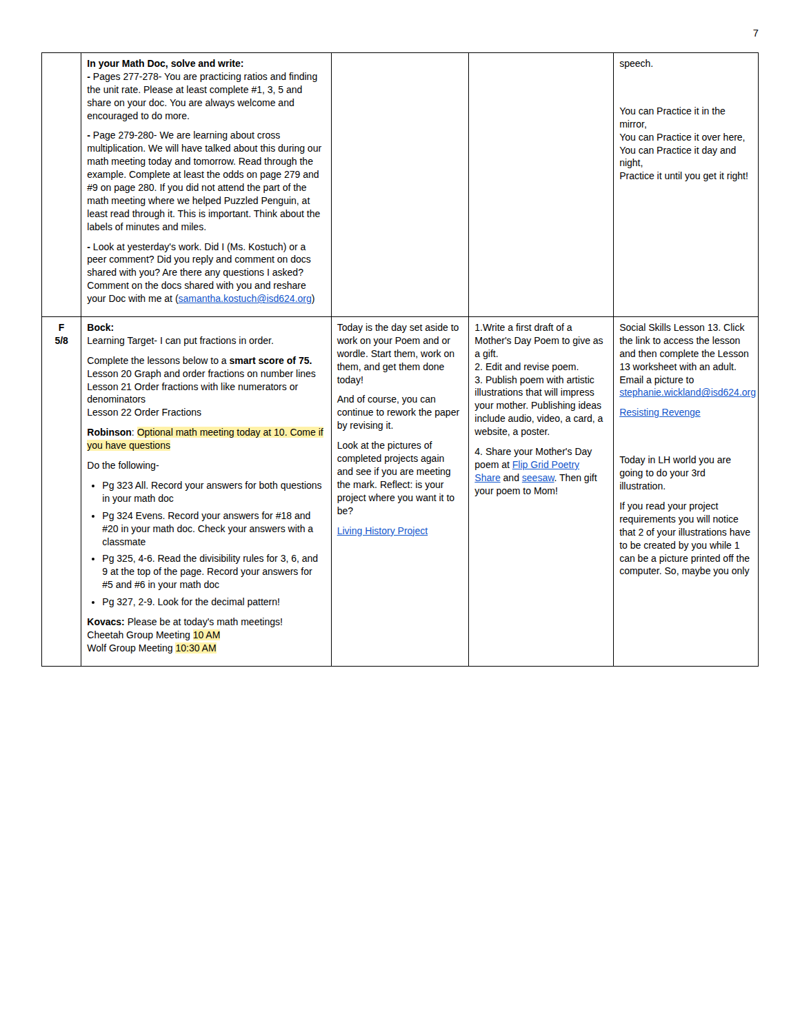7
| | In your Math Doc, solve and write: - Pages 277-278- You are practicing ratios and finding the unit rate. Please at least complete #1, 3, 5 and share on your doc. You are always welcome and encouraged to do more. - Page 279-280- We are learning about cross multiplication. We will have talked about this during our math meeting today and tomorrow. Read through the example. Complete at least the odds on page 279 and #9 on page 280. If you did not attend the part of the math meeting where we helped Puzzled Penguin, at least read through it. This is important. Think about the labels of minutes and miles. - Look at yesterday's work. Did I (Ms. Kostuch) or a peer comment? Did you reply and comment on docs shared with you? Are there any questions I asked? Comment on the docs shared with you and reshare your Doc with me at ( samantha.kostuch@isd624.org ) | | | speech. You can Practice it in the mirror, You can Practice it over here, You can Practice it day and night, Practice it until you get it right! |
| F 5/8 | Bock: Learning Target- I can put fractions in order. Complete the lessons below to a smart score of 75. Lesson 20 Graph and order fractions on number lines Lesson 21 Order fractions with like numerators or denominators Lesson 22 Order Fractions Robinson : Optional math meeting today at 10. Come if you have questions Do the following- Pg 323 All. Record your answers for both questions in your math doc Pg 324 Evens. Record your answers for #18 and #20 in your math doc. Check your answers with a classmate Pg 325, 4-6. Read the divisibility rules for 3, 6, and 9 at the top of the page. Record your answers for #5 and #6 in your math doc Pg 327, 2-9. Look for the decimal pattern! Kovacs: Please be at today's math meetings! Cheetah Group Meeting 10 AM Wolf Group Meeting 10:30 AM | Today is the day set aside to work on your Poem and or wordle. Start them, work on them, and get them done today! And of course, you can continue to rework the paper by revising it. Look at the pictures of completed projects again and see if you are meeting the mark. Reflect: is your project where you want it to be? Living History Project | 1.Write a first draft of a Mother's Day Poem to give as a gift. 2. Edit and revise poem. 3. Publish poem with artistic illustrations that will impress your mother. Publishing ideas include audio, video, a card, a website, a poster. 4. Share your Mother's Day poem at Flip Grid Poetry Share and seesaw . Then gift your poem to Mom! | Social Skills Lesson 13. Click the link to access the lesson and then complete the Lesson 13 worksheet with an adult. Email a picture to stephanie.wickland@isd624.org Resisting Revenge Today in LH world you are going to do your 3rd illustration. If you read your project requirements you will notice that 2 of your illustrations have to be created by you while 1 can be a picture printed off the computer. So, maybe you only |